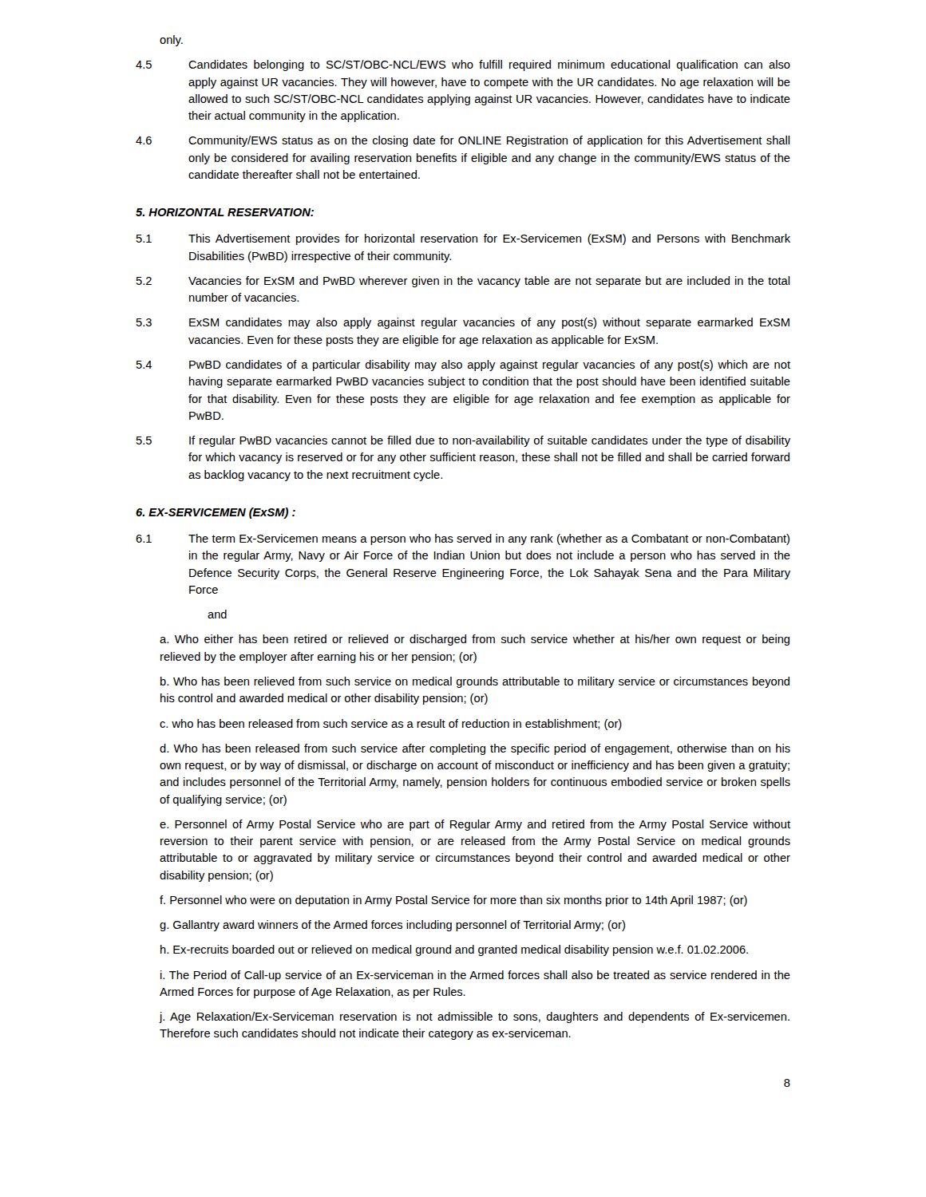only.
4.5
Candidates belonging to SC/ST/OBC-NCL/EWS who fulfill required minimum educational qualification can also apply against UR vacancies. They will however, have to compete with the UR candidates. No age relaxation will be allowed to such SC/ST/OBC-NCL candidates applying against UR vacancies. However, candidates have to indicate their actual community in the application.
4.6
Community/EWS status as on the closing date for ONLINE Registration of application for this Advertisement shall only be considered for availing reservation benefits if eligible and any change in the community/EWS status of the candidate thereafter shall not be entertained.
5. HORIZONTAL RESERVATION:
5.1
This Advertisement provides for horizontal reservation for Ex-Servicemen (ExSM) and Persons with Benchmark Disabilities (PwBD) irrespective of their community.
5.2
Vacancies for ExSM and PwBD wherever given in the vacancy table are not separate but are included in the total number of vacancies.
5.3
ExSM candidates may also apply against regular vacancies of any post(s) without separate earmarked ExSM vacancies. Even for these posts they are eligible for age relaxation as applicable for ExSM.
5.4
PwBD candidates of a particular disability may also apply against regular vacancies of any post(s) which are not having separate earmarked PwBD vacancies subject to condition that the post should have been identified suitable for that disability. Even for these posts they are eligible for age relaxation and fee exemption as applicable for PwBD.
5.5
If regular PwBD vacancies cannot be filled due to non-availability of suitable candidates under the type of disability for which vacancy is reserved or for any other sufficient reason, these shall not be filled and shall be carried forward as backlog vacancy to the next recruitment cycle.
6. EX-SERVICEMEN (ExSM) :
6.1
The term Ex-Servicemen means a person who has served in any rank (whether as a Combatant or non-Combatant) in the regular Army, Navy or Air Force of the Indian Union but does not include a person who has served in the Defence Security Corps, the General Reserve Engineering Force, the Lok Sahayak Sena and the Para Military Force
and
a. Who either has been retired or relieved or discharged from such service whether at his/her own request or being relieved by the employer after earning his or her pension; (or)
b. Who has been relieved from such service on medical grounds attributable to military service or circumstances beyond his control and awarded medical or other disability pension; (or)
c. who has been released from such service as a result of reduction in establishment; (or)
d. Who has been released from such service after completing the specific period of engagement, otherwise than on his own request, or by way of dismissal, or discharge on account of misconduct or inefficiency and has been given a gratuity; and includes personnel of the Territorial Army, namely, pension holders for continuous embodied service or broken spells of qualifying service; (or)
e. Personnel of Army Postal Service who are part of Regular Army and retired from the Army Postal Service without reversion to their parent service with pension, or are released from the Army Postal Service on medical grounds attributable to or aggravated by military service or circumstances beyond their control and awarded medical or other disability pension; (or)
f. Personnel who were on deputation in Army Postal Service for more than six months prior to 14th April 1987; (or)
g. Gallantry award winners of the Armed forces including personnel of Territorial Army; (or)
h. Ex-recruits boarded out or relieved on medical ground and granted medical disability pension w.e.f. 01.02.2006.
i. The Period of Call-up service of an Ex-serviceman in the Armed forces shall also be treated as service rendered in the Armed Forces for purpose of Age Relaxation, as per Rules.
j. Age Relaxation/Ex-Serviceman reservation is not admissible to sons, daughters and dependents of Ex-servicemen. Therefore such candidates should not indicate their category as ex-serviceman.
8